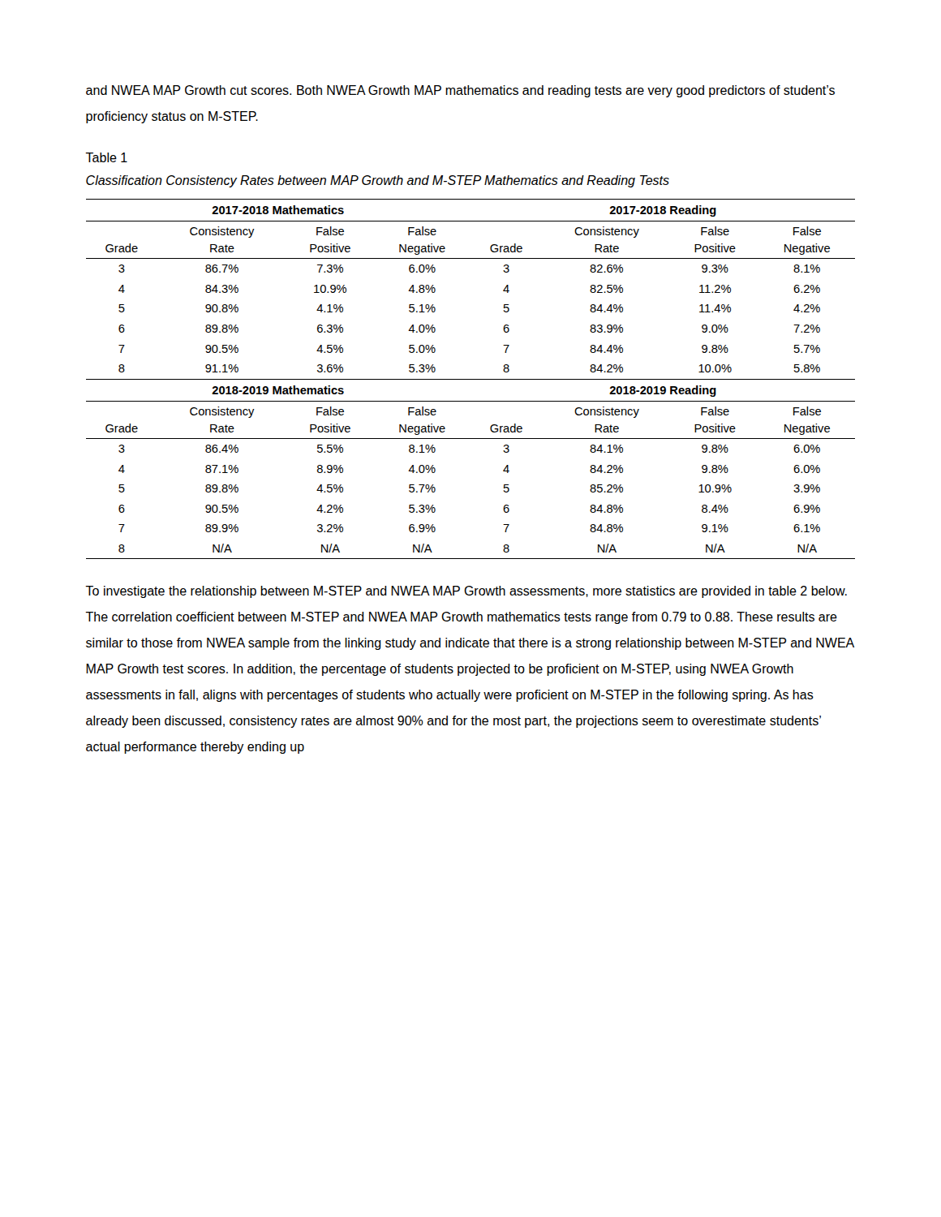and NWEA MAP Growth cut scores. Both NWEA Growth MAP mathematics and reading tests are very good predictors of student’s proficiency status on M-STEP.
Table 1
Classification Consistency Rates between MAP Growth and M-STEP Mathematics and Reading Tests
| 2017-2018 Mathematics | 2017-2018 Reading |
| --- | --- |
| Grade | Consistency Rate | False Positive | False Negative | Grade | Consistency Rate | False Positive | False Negative |
| 3 | 86.7% | 7.3% | 6.0% | 3 | 82.6% | 9.3% | 8.1% |
| 4 | 84.3% | 10.9% | 4.8% | 4 | 82.5% | 11.2% | 6.2% |
| 5 | 90.8% | 4.1% | 5.1% | 5 | 84.4% | 11.4% | 4.2% |
| 6 | 89.8% | 6.3% | 4.0% | 6 | 83.9% | 9.0% | 7.2% |
| 7 | 90.5% | 4.5% | 5.0% | 7 | 84.4% | 9.8% | 5.7% |
| 8 | 91.1% | 3.6% | 5.3% | 8 | 84.2% | 10.0% | 5.8% |
| 2018-2019 Mathematics | 2018-2019 Reading |
| Grade | Consistency Rate | False Positive | False Negative | Grade | Consistency Rate | False Positive | False Negative |
| 3 | 86.4% | 5.5% | 8.1% | 3 | 84.1% | 9.8% | 6.0% |
| 4 | 87.1% | 8.9% | 4.0% | 4 | 84.2% | 9.8% | 6.0% |
| 5 | 89.8% | 4.5% | 5.7% | 5 | 85.2% | 10.9% | 3.9% |
| 6 | 90.5% | 4.2% | 5.3% | 6 | 84.8% | 8.4% | 6.9% |
| 7 | 89.9% | 3.2% | 6.9% | 7 | 84.8% | 9.1% | 6.1% |
| 8 | N/A | N/A | N/A | 8 | N/A | N/A | N/A |
To investigate the relationship between M-STEP and NWEA MAP Growth assessments, more statistics are provided in table 2 below. The correlation coefficient between M-STEP and NWEA MAP Growth mathematics tests range from 0.79 to 0.88. These results are similar to those from NWEA sample from the linking study and indicate that there is a strong relationship between M-STEP and NWEA MAP Growth test scores. In addition, the percentage of students projected to be proficient on M-STEP, using NWEA Growth assessments in fall, aligns with percentages of students who actually were proficient on M-STEP in the following spring. As has already been discussed, consistency rates are almost 90% and for the most part, the projections seem to overestimate students’ actual performance thereby ending up